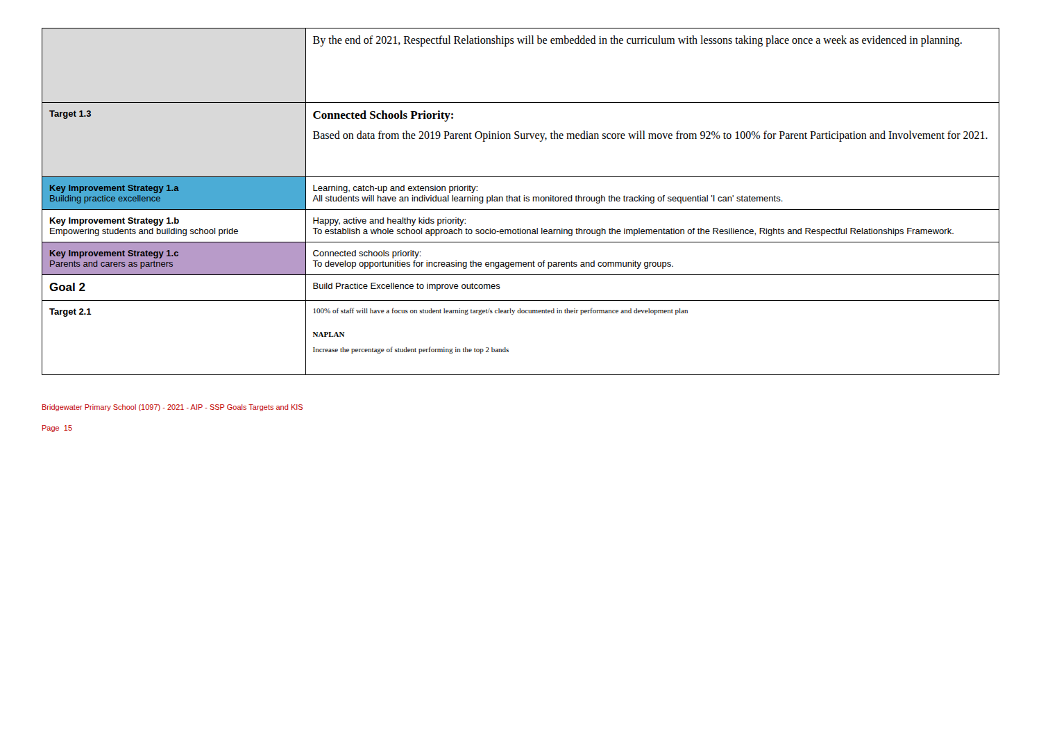| | By the end of 2021, Respectful Relationships will be embedded in the curriculum with lessons taking place once a week as evidenced in planning. |
| Target 1.3 | Connected Schools Priority: Based on data from the 2019 Parent Opinion Survey, the median score will move from 92% to 100% for Parent Participation and Involvement for 2021. |
| Key Improvement Strategy 1.a Building practice excellence | Learning, catch-up and extension priority: All students will have an individual learning plan that is monitored through the tracking of sequential 'I can' statements. |
| Key Improvement Strategy 1.b Empowering students and building school pride | Happy, active and healthy kids priority: To establish a whole school approach to socio-emotional learning through the implementation of the Resilience, Rights and Respectful Relationships Framework. |
| Key Improvement Strategy 1.c Parents and carers as partners | Connected schools priority: To develop opportunities for increasing the engagement of parents and community groups. |
| Goal 2 | Build Practice Excellence to improve outcomes |
| Target 2.1 | 100% of staff will have a focus on student learning target/s clearly documented in their performance and development plan NAPLAN Increase the percentage of student performing in the top 2 bands |
Bridgewater Primary School (1097) - 2021 - AIP - SSP Goals Targets and KIS
Page 15